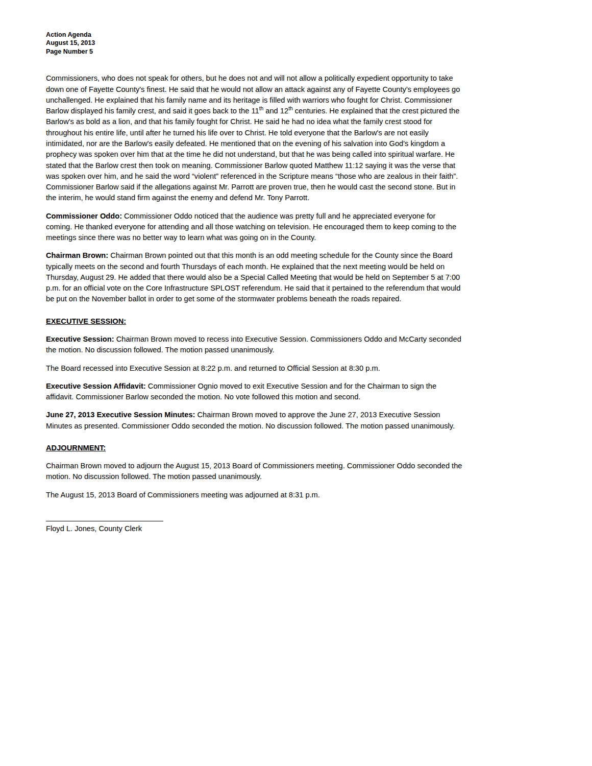Action Agenda
August 15, 2013
Page Number 5
Commissioners, who does not speak for others, but he does not and will not allow a politically expedient opportunity to take down one of Fayette County's finest. He said that he would not allow an attack against any of Fayette County's employees go unchallenged. He explained that his family name and its heritage is filled with warriors who fought for Christ. Commissioner Barlow displayed his family crest, and said it goes back to the 11th and 12th centuries. He explained that the crest pictured the Barlow's as bold as a lion, and that his family fought for Christ. He said he had no idea what the family crest stood for throughout his entire life, until after he turned his life over to Christ. He told everyone that the Barlow's are not easily intimidated, nor are the Barlow's easily defeated. He mentioned that on the evening of his salvation into God's kingdom a prophecy was spoken over him that at the time he did not understand, but that he was being called into spiritual warfare. He stated that the Barlow crest then took on meaning. Commissioner Barlow quoted Matthew 11:12 saying it was the verse that was spoken over him, and he said the word “violent” referenced in the Scripture means “those who are zealous in their faith”. Commissioner Barlow said if the allegations against Mr. Parrott are proven true, then he would cast the second stone. But in the interim, he would stand firm against the enemy and defend Mr. Tony Parrott.
Commissioner Oddo: Commissioner Oddo noticed that the audience was pretty full and he appreciated everyone for coming. He thanked everyone for attending and all those watching on television. He encouraged them to keep coming to the meetings since there was no better way to learn what was going on in the County.
Chairman Brown: Chairman Brown pointed out that this month is an odd meeting schedule for the County since the Board typically meets on the second and fourth Thursdays of each month. He explained that the next meeting would be held on Thursday, August 29. He added that there would also be a Special Called Meeting that would be held on September 5 at 7:00 p.m. for an official vote on the Core Infrastructure SPLOST referendum. He said that it pertained to the referendum that would be put on the November ballot in order to get some of the stormwater problems beneath the roads repaired.
EXECUTIVE SESSION:
Executive Session: Chairman Brown moved to recess into Executive Session. Commissioners Oddo and McCarty seconded the motion. No discussion followed. The motion passed unanimously.
The Board recessed into Executive Session at 8:22 p.m. and returned to Official Session at 8:30 p.m.
Executive Session Affidavit: Commissioner Ognio moved to exit Executive Session and for the Chairman to sign the affidavit. Commissioner Barlow seconded the motion. No vote followed this motion and second.
June 27, 2013 Executive Session Minutes: Chairman Brown moved to approve the June 27, 2013 Executive Session Minutes as presented. Commissioner Oddo seconded the motion. No discussion followed. The motion passed unanimously.
ADJOURNMENT:
Chairman Brown moved to adjourn the August 15, 2013 Board of Commissioners meeting. Commissioner Oddo seconded the motion. No discussion followed. The motion passed unanimously.
The August 15, 2013 Board of Commissioners meeting was adjourned at 8:31 p.m.
Floyd L. Jones, County Clerk